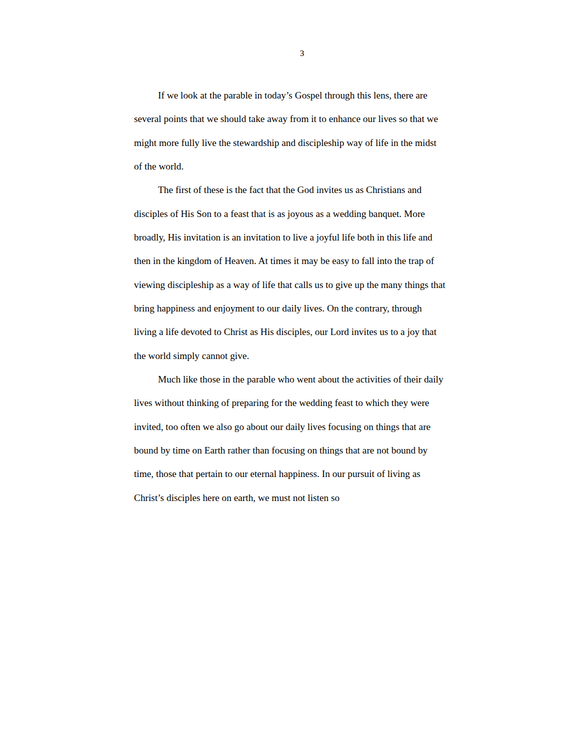3
If we look at the parable in today’s Gospel through this lens, there are several points that we should take away from it to enhance our lives so that we might more fully live the stewardship and discipleship way of life in the midst of the world.
The first of these is the fact that the God invites us as Christians and disciples of His Son to a feast that is as joyous as a wedding banquet. More broadly, His invitation is an invitation to live a joyful life both in this life and then in the kingdom of Heaven. At times it may be easy to fall into the trap of viewing discipleship as a way of life that calls us to give up the many things that bring happiness and enjoyment to our daily lives. On the contrary, through living a life devoted to Christ as His disciples, our Lord invites us to a joy that the world simply cannot give.
Much like those in the parable who went about the activities of their daily lives without thinking of preparing for the wedding feast to which they were invited, too often we also go about our daily lives focusing on things that are bound by time on Earth rather than focusing on things that are not bound by time, those that pertain to our eternal happiness. In our pursuit of living as Christ’s disciples here on earth, we must not listen so